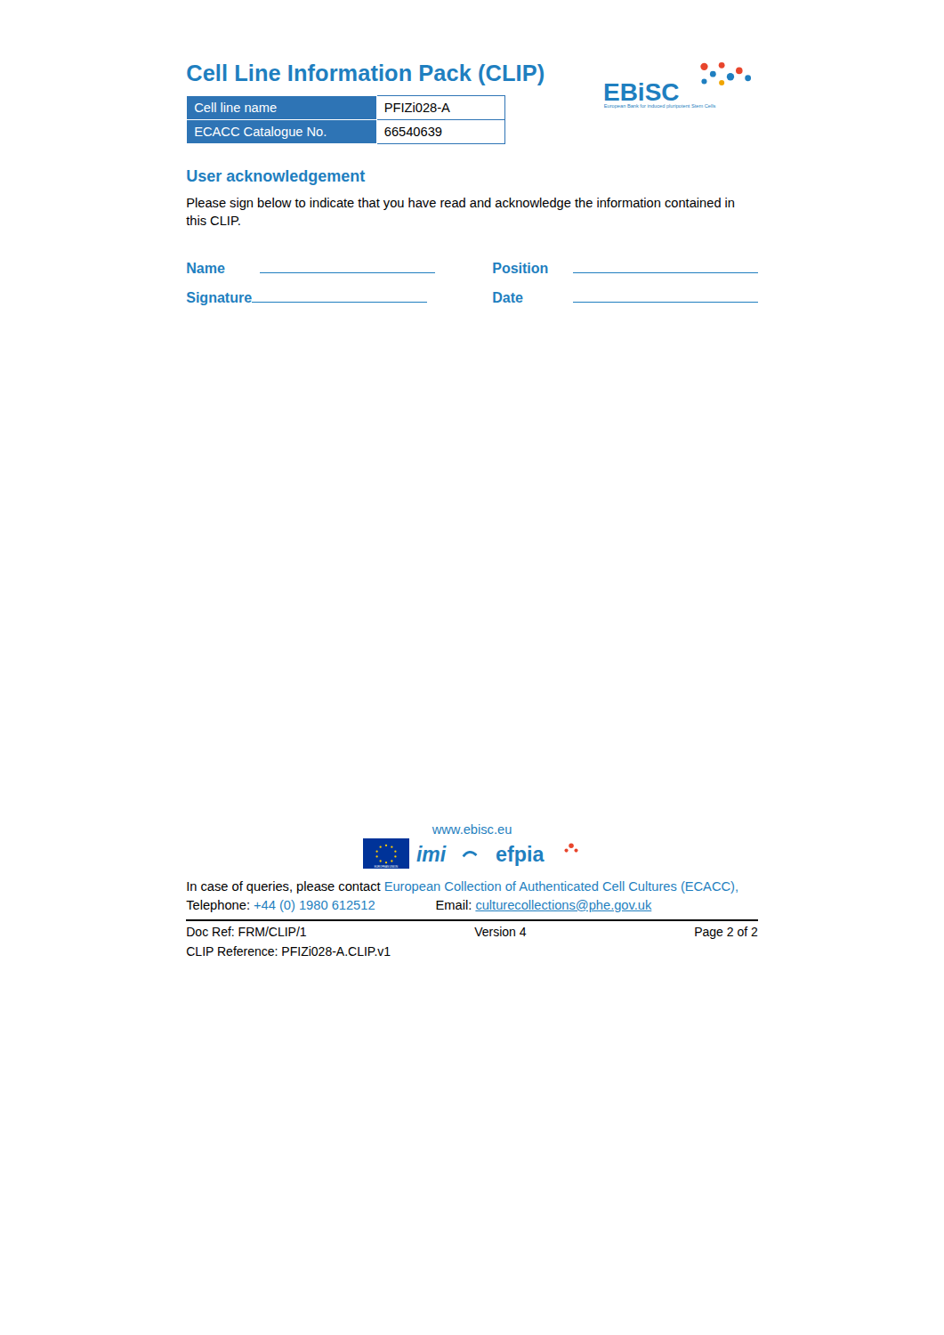Cell Line Information Pack (CLIP)
| Cell line name | PFIZi028-A |
| ECACC Catalogue No. | 66540639 |
User acknowledgement
Please sign below to indicate that you have read and acknowledge the information contained in this CLIP.
Name
Position
Signature
Date
www.ebisc.eu
In case of queries, please contact European Collection of Authenticated Cell Cultures (ECACC),
Telephone: +44 (0) 1980 612512 Email: culturecollections@phe.gov.uk
Doc Ref: FRM/CLIP/1 Version 4 Page 2 of 2
CLIP Reference: PFIZi028-A.CLIP.v1